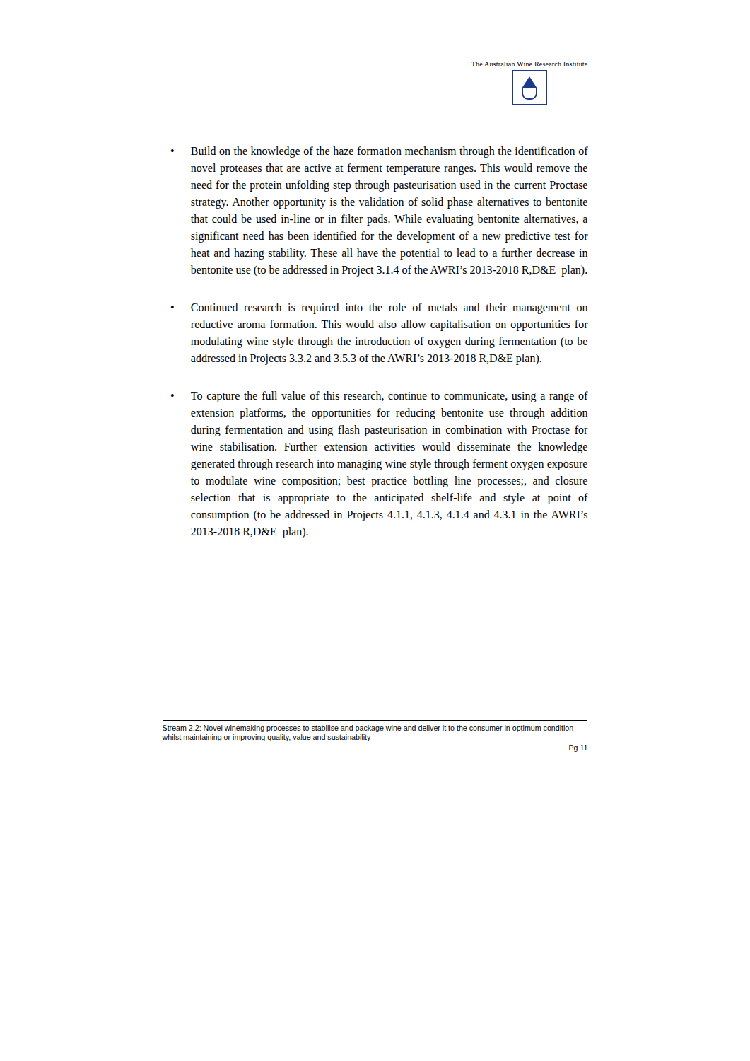The Australian Wine Research Institute
Build on the knowledge of the haze formation mechanism through the identification of novel proteases that are active at ferment temperature ranges. This would remove the need for the protein unfolding step through pasteurisation used in the current Proctase strategy. Another opportunity is the validation of solid phase alternatives to bentonite that could be used in-line or in filter pads. While evaluating bentonite alternatives, a significant need has been identified for the development of a new predictive test for heat and hazing stability. These all have the potential to lead to a further decrease in bentonite use (to be addressed in Project 3.1.4 of the AWRI’s 2013-2018 R,D&E plan).
Continued research is required into the role of metals and their management on reductive aroma formation. This would also allow capitalisation on opportunities for modulating wine style through the introduction of oxygen during fermentation (to be addressed in Projects 3.3.2 and 3.5.3 of the AWRI’s 2013-2018 R,D&E plan).
To capture the full value of this research, continue to communicate, using a range of extension platforms, the opportunities for reducing bentonite use through addition during fermentation and using flash pasteurisation in combination with Proctase for wine stabilisation. Further extension activities would disseminate the knowledge generated through research into managing wine style through ferment oxygen exposure to modulate wine composition; best practice bottling line processes;, and closure selection that is appropriate to the anticipated shelf-life and style at point of consumption (to be addressed in Projects 4.1.1, 4.1.3, 4.1.4 and 4.3.1 in the AWRI’s 2013-2018 R,D&E plan).
Stream 2.2: Novel winemaking processes to stabilise and package wine and deliver it to the consumer in optimum condition whilst maintaining or improving quality, value and sustainability
Pg 11